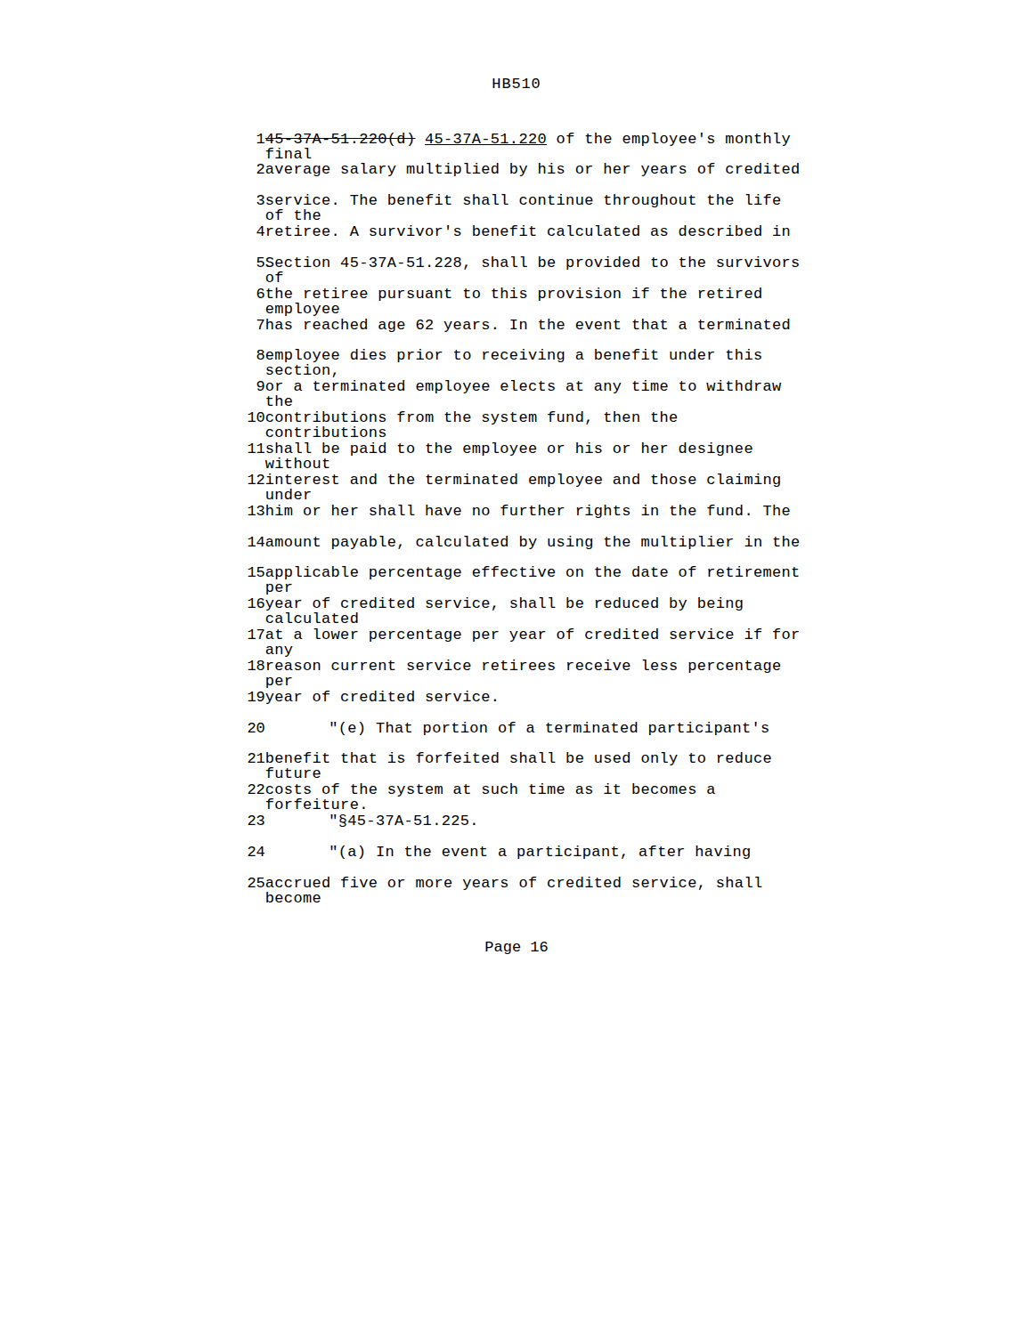HB510
| 1 | 45-37A-51.220(d) 45-37A-51.220 of the employee's monthly final |
| 2 | average salary multiplied by his or her years of credited |
| 3 | service. The benefit shall continue throughout the life of the |
| 4 | retiree. A survivor's benefit calculated as described in |
| 5 | Section 45-37A-51.228, shall be provided to the survivors of |
| 6 | the retiree pursuant to this provision if the retired employee |
| 7 | has reached age 62 years. In the event that a terminated |
| 8 | employee dies prior to receiving a benefit under this section, |
| 9 | or a terminated employee elects at any time to withdraw the |
| 10 | contributions from the system fund, then the contributions |
| 11 | shall be paid to the employee or his or her designee without |
| 12 | interest and the terminated employee and those claiming under |
| 13 | him or her shall have no further rights in the fund. The |
| 14 | amount payable, calculated by using the multiplier in the |
| 15 | applicable percentage effective on the date of retirement per |
| 16 | year of credited service, shall be reduced by being calculated |
| 17 | at a lower percentage per year of credited service if for any |
| 18 | reason current service retirees receive less percentage per |
| 19 | year of credited service. |
| 20 | "(e) That portion of a terminated participant's |
| 21 | benefit that is forfeited shall be used only to reduce future |
| 22 | costs of the system at such time as it becomes a forfeiture. |
| 23 | "§45-37A-51.225. |
| 24 | "(a) In the event a participant, after having |
| 25 | accrued five or more years of credited service, shall become |
Page 16